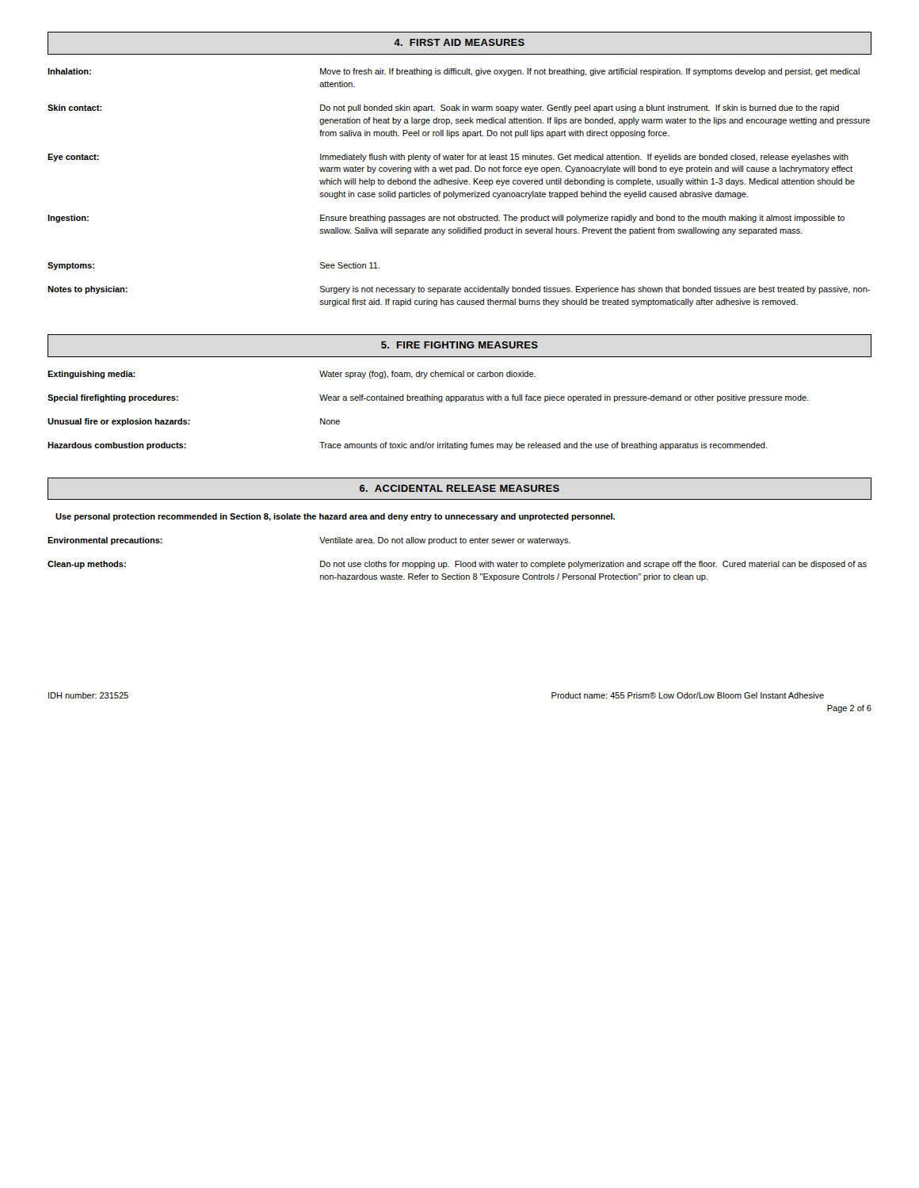4. FIRST AID MEASURES
| Inhalation: | Move to fresh air. If breathing is difficult, give oxygen. If not breathing, give artificial respiration. If symptoms develop and persist, get medical attention. |
| Skin contact: | Do not pull bonded skin apart. Soak in warm soapy water. Gently peel apart using a blunt instrument. If skin is burned due to the rapid generation of heat by a large drop, seek medical attention. If lips are bonded, apply warm water to the lips and encourage wetting and pressure from saliva in mouth. Peel or roll lips apart. Do not pull lips apart with direct opposing force. |
| Eye contact: | Immediately flush with plenty of water for at least 15 minutes. Get medical attention. If eyelids are bonded closed, release eyelashes with warm water by covering with a wet pad. Do not force eye open. Cyanoacrylate will bond to eye protein and will cause a lachrymatory effect which will help to debond the adhesive. Keep eye covered until debonding is complete, usually within 1-3 days. Medical attention should be sought in case solid particles of polymerized cyanoacrylate trapped behind the eyelid caused abrasive damage. |
| Ingestion: | Ensure breathing passages are not obstructed. The product will polymerize rapidly and bond to the mouth making it almost impossible to swallow. Saliva will separate any solidified product in several hours. Prevent the patient from swallowing any separated mass. |
| Symptoms: | See Section 11. |
| Notes to physician: | Surgery is not necessary to separate accidentally bonded tissues. Experience has shown that bonded tissues are best treated by passive, non-surgical first aid. If rapid curing has caused thermal burns they should be treated symptomatically after adhesive is removed. |
5. FIRE FIGHTING MEASURES
| Extinguishing media: | Water spray (fog), foam, dry chemical or carbon dioxide. |
| Special firefighting procedures: | Wear a self-contained breathing apparatus with a full face piece operated in pressure-demand or other positive pressure mode. |
| Unusual fire or explosion hazards: | None |
| Hazardous combustion products: | Trace amounts of toxic and/or irritating fumes may be released and the use of breathing apparatus is recommended. |
6. ACCIDENTAL RELEASE MEASURES
Use personal protection recommended in Section 8, isolate the hazard area and deny entry to unnecessary and unprotected personnel.
| Environmental precautions: | Ventilate area. Do not allow product to enter sewer or waterways. |
| Clean-up methods: | Do not use cloths for mopping up. Flood with water to complete polymerization and scrape off the floor. Cured material can be disposed of as non-hazardous waste. Refer to Section 8 "Exposure Controls / Personal Protection" prior to clean up. |
IDH number: 231525
Product name: 455 Prism® Low Odor/Low Bloom Gel Instant Adhesive
Page 2 of 6